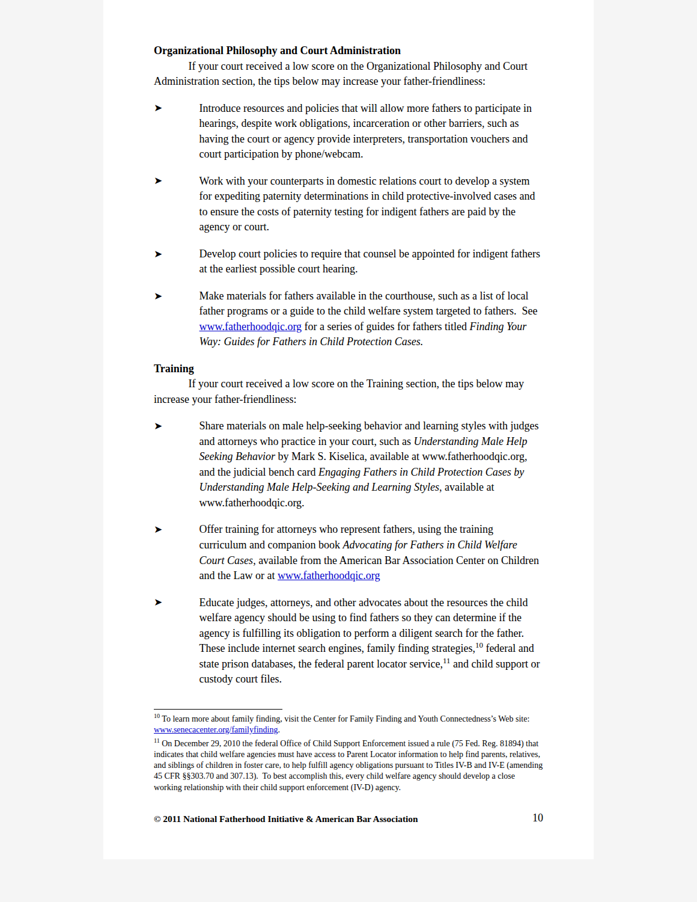Organizational Philosophy and Court Administration
If your court received a low score on the Organizational Philosophy and Court Administration section, the tips below may increase your father-friendliness:
Introduce resources and policies that will allow more fathers to participate in hearings, despite work obligations, incarceration or other barriers, such as having the court or agency provide interpreters, transportation vouchers and court participation by phone/webcam.
Work with your counterparts in domestic relations court to develop a system for expediting paternity determinations in child protective-involved cases and to ensure the costs of paternity testing for indigent fathers are paid by the agency or court.
Develop court policies to require that counsel be appointed for indigent fathers at the earliest possible court hearing.
Make materials for fathers available in the courthouse, such as a list of local father programs or a guide to the child welfare system targeted to fathers. See www.fatherhoodqic.org for a series of guides for fathers titled Finding Your Way: Guides for Fathers in Child Protection Cases.
Training
If your court received a low score on the Training section, the tips below may increase your father-friendliness:
Share materials on male help-seeking behavior and learning styles with judges and attorneys who practice in your court, such as Understanding Male Help Seeking Behavior by Mark S. Kiselica, available at www.fatherhoodqic.org, and the judicial bench card Engaging Fathers in Child Protection Cases by Understanding Male Help-Seeking and Learning Styles, available at www.fatherhoodqic.org.
Offer training for attorneys who represent fathers, using the training curriculum and companion book Advocating for Fathers in Child Welfare Court Cases, available from the American Bar Association Center on Children and the Law or at www.fatherhoodqic.org
Educate judges, attorneys, and other advocates about the resources the child welfare agency should be using to find fathers so they can determine if the agency is fulfilling its obligation to perform a diligent search for the father. These include internet search engines, family finding strategies,10 federal and state prison databases, the federal parent locator service,11 and child support or custody court files.
10 To learn more about family finding, visit the Center for Family Finding and Youth Connectedness’s Web site: www.senecacenter.org/familyfinding.
11 On December 29, 2010 the federal Office of Child Support Enforcement issued a rule (75 Fed. Reg. 81894) that indicates that child welfare agencies must have access to Parent Locator information to help find parents, relatives, and siblings of children in foster care, to help fulfill agency obligations pursuant to Titles IV-B and IV-E (amending 45 CFR §§303.70 and 307.13). To best accomplish this, every child welfare agency should develop a close working relationship with their child support enforcement (IV-D) agency.
© 2011 National Fatherhood Initiative & American Bar Association
10